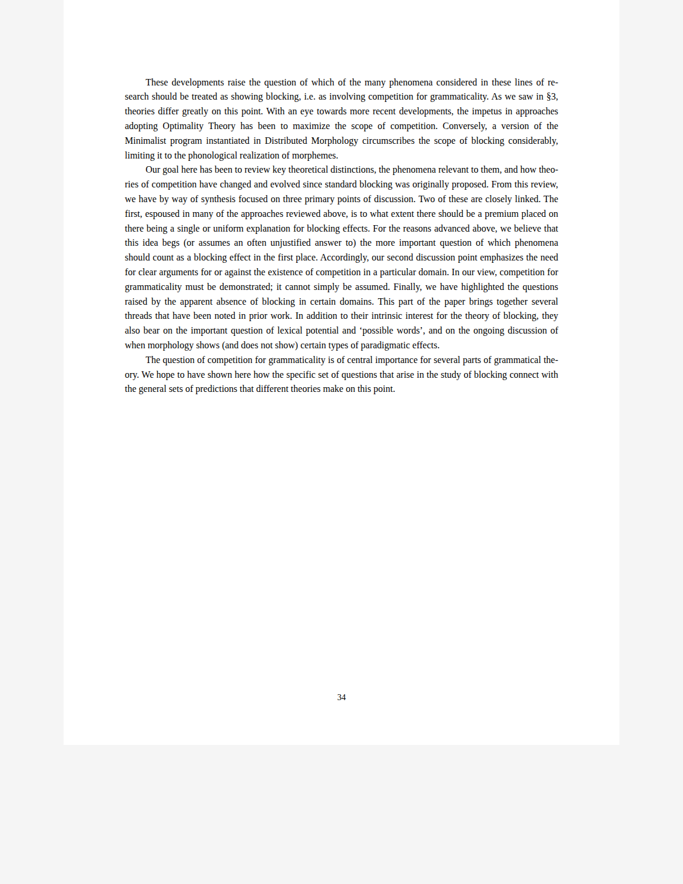These developments raise the question of which of the many phenomena considered in these lines of research should be treated as showing blocking, i.e. as involving competition for grammaticality. As we saw in §3, theories differ greatly on this point. With an eye towards more recent developments, the impetus in approaches adopting Optimality Theory has been to maximize the scope of competition. Conversely, a version of the Minimalist program instantiated in Distributed Morphology circumscribes the scope of blocking considerably, limiting it to the phonological realization of morphemes.
Our goal here has been to review key theoretical distinctions, the phenomena relevant to them, and how theories of competition have changed and evolved since standard blocking was originally proposed. From this review, we have by way of synthesis focused on three primary points of discussion. Two of these are closely linked. The first, espoused in many of the approaches reviewed above, is to what extent there should be a premium placed on there being a single or uniform explanation for blocking effects. For the reasons advanced above, we believe that this idea begs (or assumes an often unjustified answer to) the more important question of which phenomena should count as a blocking effect in the first place. Accordingly, our second discussion point emphasizes the need for clear arguments for or against the existence of competition in a particular domain. In our view, competition for grammaticality must be demonstrated; it cannot simply be assumed. Finally, we have highlighted the questions raised by the apparent absence of blocking in certain domains. This part of the paper brings together several threads that have been noted in prior work. In addition to their intrinsic interest for the theory of blocking, they also bear on the important question of lexical potential and ‘possible words’, and on the ongoing discussion of when morphology shows (and does not show) certain types of paradigmatic effects.
The question of competition for grammaticality is of central importance for several parts of grammatical theory. We hope to have shown here how the specific set of questions that arise in the study of blocking connect with the general sets of predictions that different theories make on this point.
34